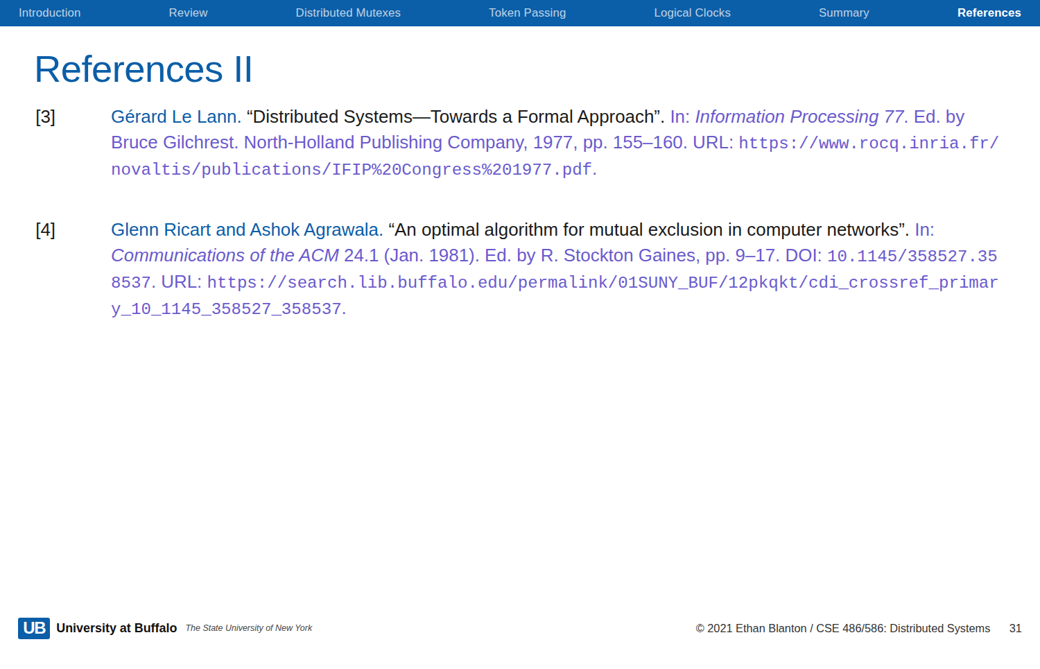Introduction Review Distributed Mutexes Token Passing Logical Clocks Summary References
References II
[3]
Gérard Le Lann. “Distributed Systems—Towards a Formal Approach”. In: Information Processing 77. Ed. by Bruce Gilchrest. North-Holland Publishing Company, 1977, pp. 155–160. URL: https://www.rocq.inria.fr/novaltis/publications/IFIP%20Congress%201977.pdf.
[4]
Glenn Ricart and Ashok Agrawala. “An optimal algorithm for mutual exclusion in computer networks”. In: Communications of the ACM 24.1 (Jan. 1981). Ed. by R. Stockton Gaines, pp. 9–17. DOI: 10.1145/358527.358537. URL: https://search.lib.buffalo.edu/permalink/01SUNY_BUF/12pkqkt/cdi_crossref_primary_10_1145_358527_358537.
UB University at Buffalo The State University of New York
© 2021 Ethan Blanton / CSE 486/586: Distributed Systems 31